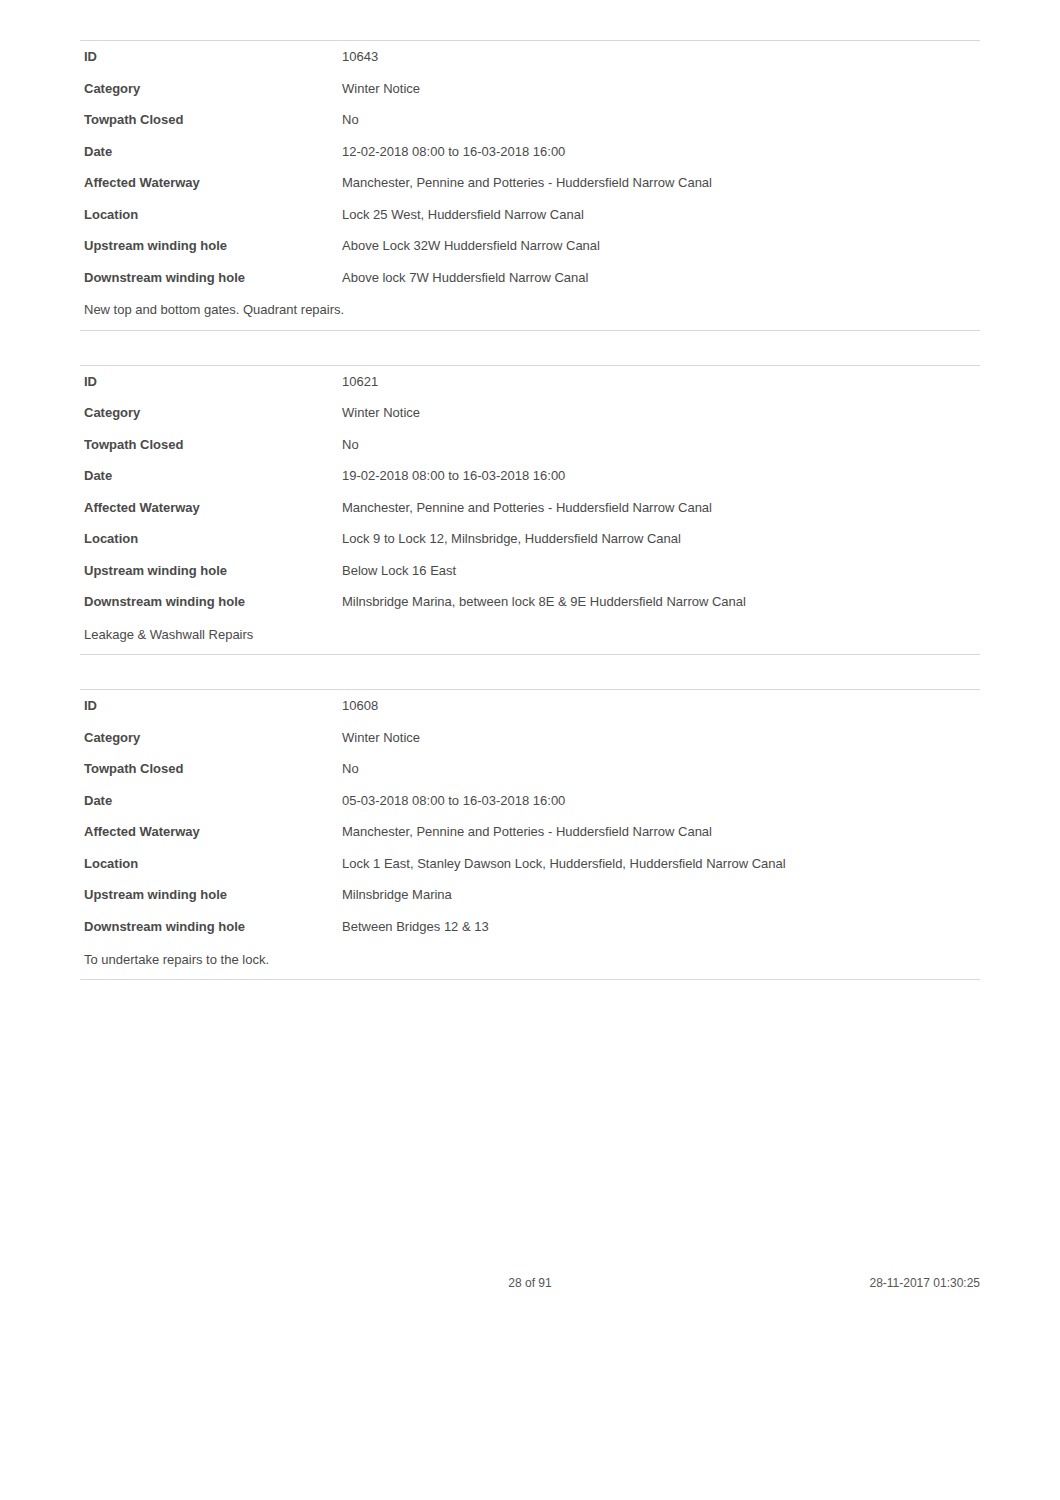| ID | 10643 |
| Category | Winter Notice |
| Towpath Closed | No |
| Date | 12-02-2018 08:00 to 16-03-2018 16:00 |
| Affected Waterway | Manchester, Pennine and Potteries - Huddersfield Narrow Canal |
| Location | Lock 25 West, Huddersfield Narrow Canal |
| Upstream winding hole | Above Lock 32W Huddersfield Narrow Canal |
| Downstream winding hole | Above lock 7W Huddersfield Narrow Canal |
New top and bottom gates. Quadrant repairs.
| ID | 10621 |
| Category | Winter Notice |
| Towpath Closed | No |
| Date | 19-02-2018 08:00 to 16-03-2018 16:00 |
| Affected Waterway | Manchester, Pennine and Potteries - Huddersfield Narrow Canal |
| Location | Lock 9 to Lock 12, Milnsbridge, Huddersfield Narrow Canal |
| Upstream winding hole | Below Lock 16 East |
| Downstream winding hole | Milnsbridge Marina, between lock 8E & 9E Huddersfield Narrow Canal |
Leakage & Washwall Repairs
| ID | 10608 |
| Category | Winter Notice |
| Towpath Closed | No |
| Date | 05-03-2018 08:00 to 16-03-2018 16:00 |
| Affected Waterway | Manchester, Pennine and Potteries - Huddersfield Narrow Canal |
| Location | Lock 1 East, Stanley Dawson Lock, Huddersfield, Huddersfield Narrow Canal |
| Upstream winding hole | Milnsbridge Marina |
| Downstream winding hole | Between Bridges 12 & 13 |
To undertake repairs to the lock.
28 of 91
28-11-2017 01:30:25